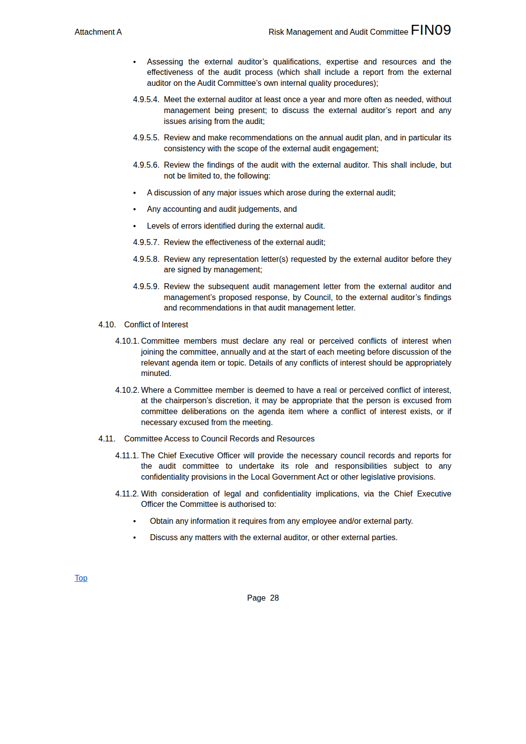Attachment A
Risk Management and Audit Committee FIN09
• Assessing the external auditor’s qualifications, expertise and resources and the effectiveness of the audit process (which shall include a report from the external auditor on the Audit Committee’s own internal quality procedures);
4.9.5.4. Meet the external auditor at least once a year and more often as needed, without management being present; to discuss the external auditor’s report and any issues arising from the audit;
4.9.5.5. Review and make recommendations on the annual audit plan, and in particular its consistency with the scope of the external audit engagement;
4.9.5.6. Review the findings of the audit with the external auditor. This shall include, but not be limited to, the following:
• A discussion of any major issues which arose during the external audit;
• Any accounting and audit judgements, and
• Levels of errors identified during the external audit.
4.9.5.7. Review the effectiveness of the external audit;
4.9.5.8. Review any representation letter(s) requested by the external auditor before they are signed by management;
4.9.5.9. Review the subsequent audit management letter from the external auditor and management’s proposed response, by Council, to the external auditor’s findings and recommendations in that audit management letter.
4.10. Conflict of Interest
4.10.1. Committee members must declare any real or perceived conflicts of interest when joining the committee, annually and at the start of each meeting before discussion of the relevant agenda item or topic. Details of any conflicts of interest should be appropriately minuted.
4.10.2. Where a Committee member is deemed to have a real or perceived conflict of interest, at the chairperson’s discretion, it may be appropriate that the person is excused from committee deliberations on the agenda item where a conflict of interest exists, or if necessary excused from the meeting.
4.11. Committee Access to Council Records and Resources
4.11.1. The Chief Executive Officer will provide the necessary council records and reports for the audit committee to undertake its role and responsibilities subject to any confidentiality provisions in the Local Government Act or other legislative provisions.
4.11.2. With consideration of legal and confidentiality implications, via the Chief Executive Officer the Committee is authorised to:
• Obtain any information it requires from any employee and/or external party.
• Discuss any matters with the external auditor, or other external parties.
Top
Page 28